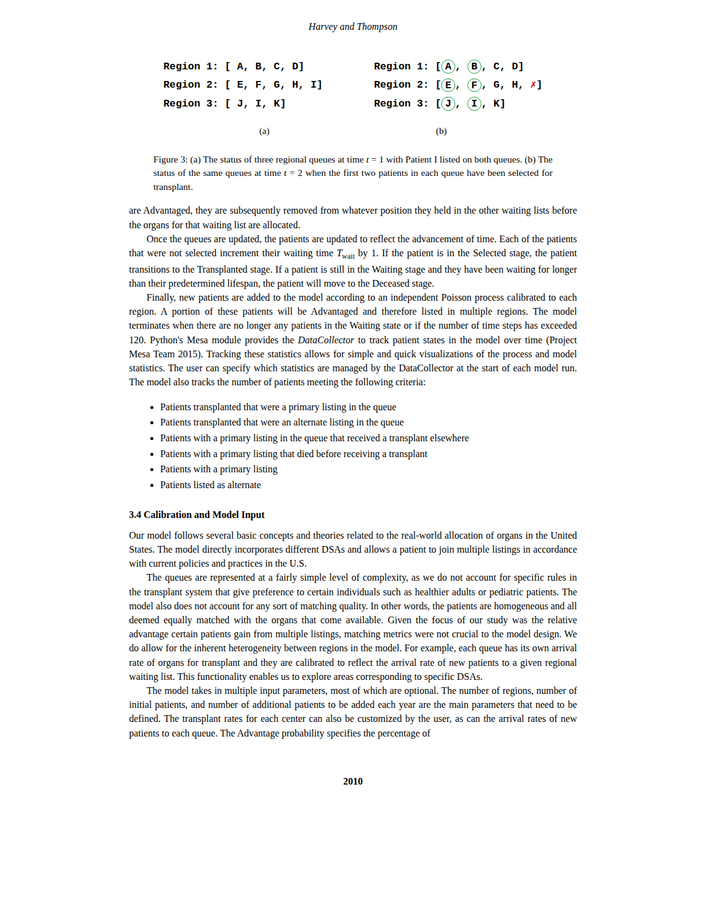Harvey and Thompson
Region 1: [ A, B, C, D] Region 2: [ E, F, G, H, I] Region 3: [ J, I, K]
Region 1: [A, B, C, D] Region 2: [E, F, G, H, ✗] Region 3: [J, I, K]
(a) (b)
Figure 3: (a) The status of three regional queues at time t = 1 with Patient I listed on both queues. (b) The status of the same queues at time t = 2 when the first two patients in each queue have been selected for transplant.
are Advantaged, they are subsequently removed from whatever position they held in the other waiting lists before the organs for that waiting list are allocated.
Once the queues are updated, the patients are updated to reflect the advancement of time. Each of the patients that were not selected increment their waiting time Twait by 1. If the patient is in the Selected stage, the patient transitions to the Transplanted stage. If a patient is still in the Waiting stage and they have been waiting for longer than their predetermined lifespan, the patient will move to the Deceased stage.
Finally, new patients are added to the model according to an independent Poisson process calibrated to each region. A portion of these patients will be Advantaged and therefore listed in multiple regions. The model terminates when there are no longer any patients in the Waiting state or if the number of time steps has exceeded 120. Python's Mesa module provides the DataCollector to track patient states in the model over time (Project Mesa Team 2015). Tracking these statistics allows for simple and quick visualizations of the process and model statistics. The user can specify which statistics are managed by the DataCollector at the start of each model run. The model also tracks the number of patients meeting the following criteria:
Patients transplanted that were a primary listing in the queue
Patients transplanted that were an alternate listing in the queue
Patients with a primary listing in the queue that received a transplant elsewhere
Patients with a primary listing that died before receiving a transplant
Patients with a primary listing
Patients listed as alternate
3.4 Calibration and Model Input
Our model follows several basic concepts and theories related to the real-world allocation of organs in the United States. The model directly incorporates different DSAs and allows a patient to join multiple listings in accordance with current policies and practices in the U.S.
The queues are represented at a fairly simple level of complexity, as we do not account for specific rules in the transplant system that give preference to certain individuals such as healthier adults or pediatric patients. The model also does not account for any sort of matching quality. In other words, the patients are homogeneous and all deemed equally matched with the organs that come available. Given the focus of our study was the relative advantage certain patients gain from multiple listings, matching metrics were not crucial to the model design. We do allow for the inherent heterogeneity between regions in the model. For example, each queue has its own arrival rate of organs for transplant and they are calibrated to reflect the arrival rate of new patients to a given regional waiting list. This functionality enables us to explore areas corresponding to specific DSAs.
The model takes in multiple input parameters, most of which are optional. The number of regions, number of initial patients, and number of additional patients to be added each year are the main parameters that need to be defined. The transplant rates for each center can also be customized by the user, as can the arrival rates of new patients to each queue. The Advantage probability specifies the percentage of
2010